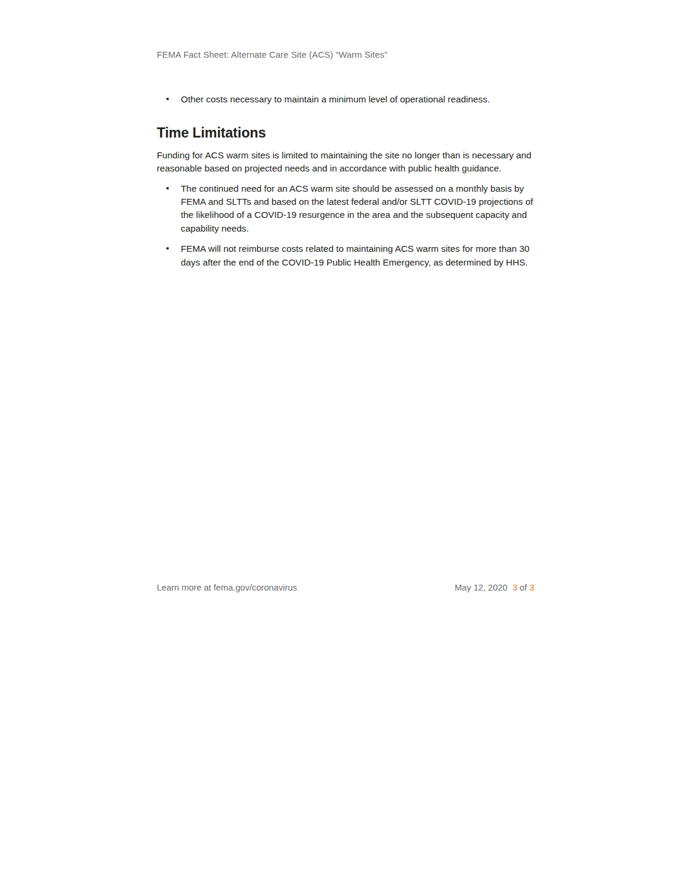FEMA Fact Sheet: Alternate Care Site (ACS) “Warm Sites”
Other costs necessary to maintain a minimum level of operational readiness.
Time Limitations
Funding for ACS warm sites is limited to maintaining the site no longer than is necessary and reasonable based on projected needs and in accordance with public health guidance.
The continued need for an ACS warm site should be assessed on a monthly basis by FEMA and SLTTs and based on the latest federal and/or SLTT COVID-19 projections of the likelihood of a COVID-19 resurgence in the area and the subsequent capacity and capability needs.
FEMA will not reimburse costs related to maintaining ACS warm sites for more than 30 days after the end of the COVID-19 Public Health Emergency, as determined by HHS.
Learn more at fema.gov/coronavirus
May 12, 2020 3 of 3